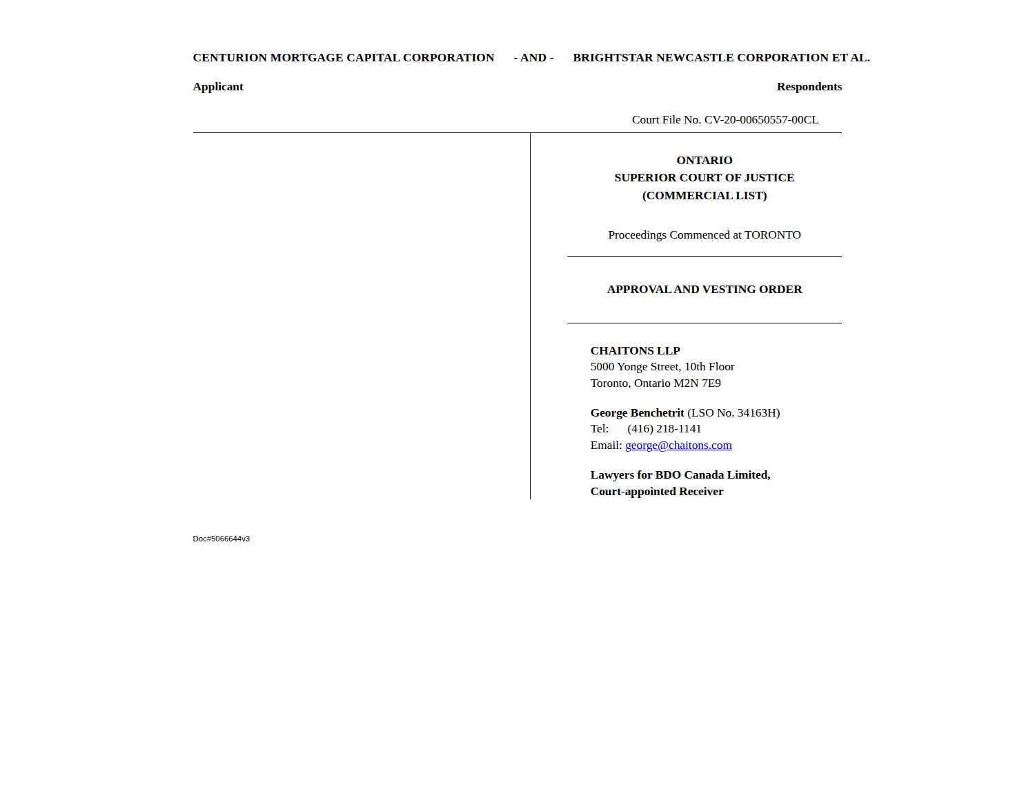CENTURION MORTGAGE CAPITAL CORPORATION - AND - BRIGHTSTAR NEWCASTLE CORPORATION ET AL.
Applicant Respondents
Court File No. CV-20-00650557-00CL
ONTARIO
SUPERIOR COURT OF JUSTICE
(COMMERCIAL LIST)
Proceedings Commenced at TORONTO
APPROVAL AND VESTING ORDER
CHAITONS LLP
5000 Yonge Street, 10th Floor
Toronto, Ontario M2N 7E9
George Benchetrit (LSO No. 34163H)
Tel:(416) 218-1141
Email: george@chaitons.com
Lawyers for BDO Canada Limited,
Court-appointed Receiver
Doc#5066644v3